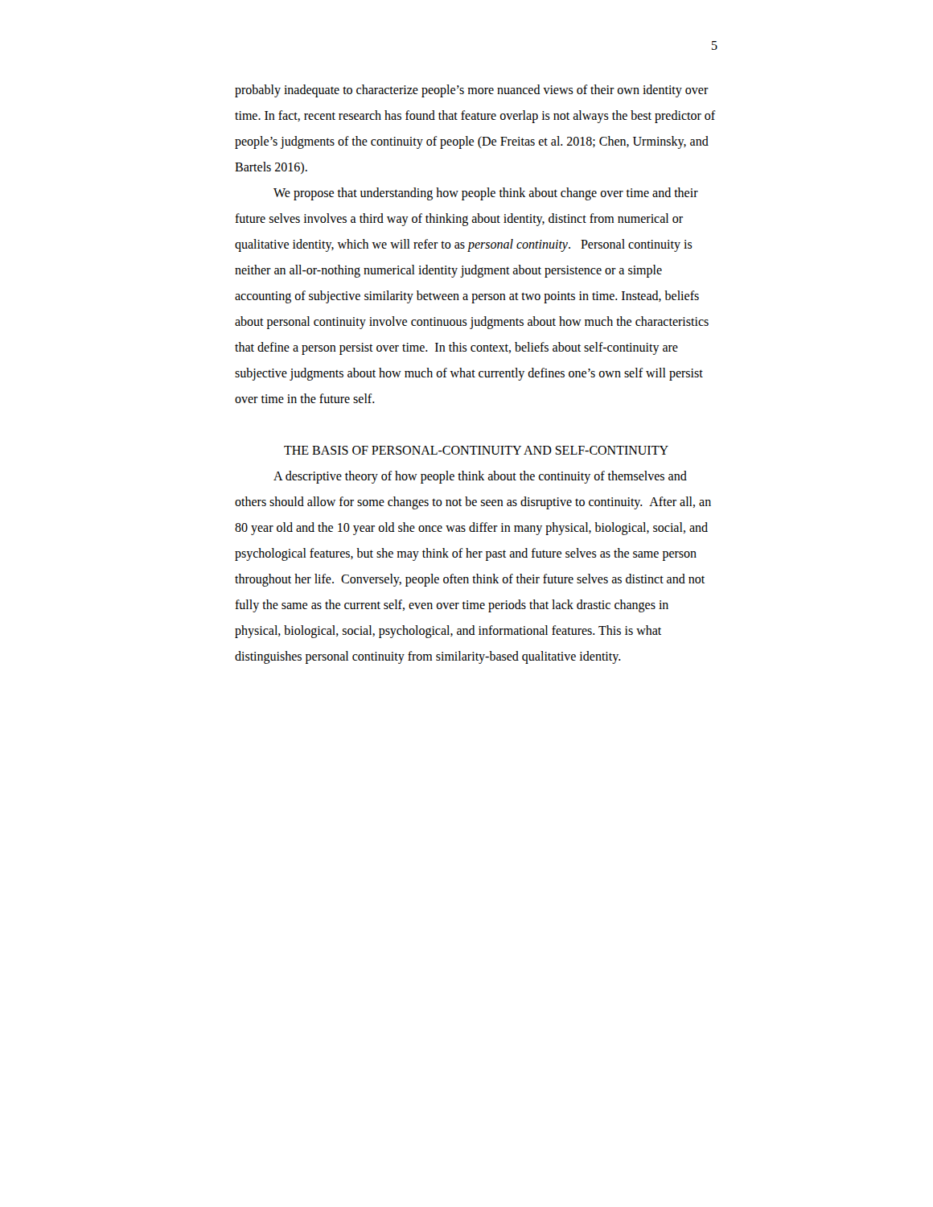5
probably inadequate to characterize people’s more nuanced views of their own identity over time. In fact, recent research has found that feature overlap is not always the best predictor of people’s judgments of the continuity of people (De Freitas et al. 2018; Chen, Urminsky, and Bartels 2016).
We propose that understanding how people think about change over time and their future selves involves a third way of thinking about identity, distinct from numerical or qualitative identity, which we will refer to as personal continuity. Personal continuity is neither an all-or-nothing numerical identity judgment about persistence or a simple accounting of subjective similarity between a person at two points in time. Instead, beliefs about personal continuity involve continuous judgments about how much the characteristics that define a person persist over time. In this context, beliefs about self-continuity are subjective judgments about how much of what currently defines one’s own self will persist over time in the future self.
The Basis of Personal-Continuity and Self-Continuity
A descriptive theory of how people think about the continuity of themselves and others should allow for some changes to not be seen as disruptive to continuity. After all, an 80 year old and the 10 year old she once was differ in many physical, biological, social, and psychological features, but she may think of her past and future selves as the same person throughout her life. Conversely, people often think of their future selves as distinct and not fully the same as the current self, even over time periods that lack drastic changes in physical, biological, social, psychological, and informational features. This is what distinguishes personal continuity from similarity-based qualitative identity.